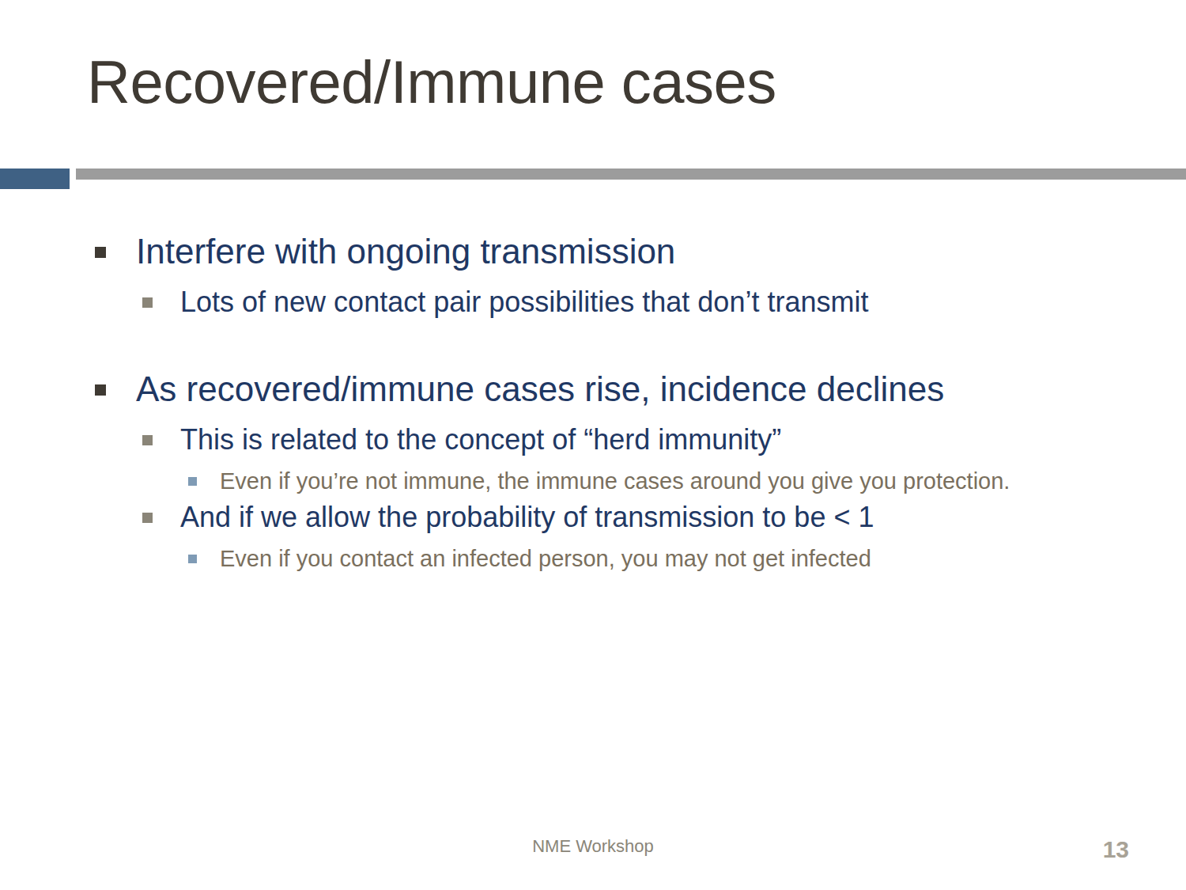Recovered/Immune cases
Interfere with ongoing transmission
Lots of new contact pair possibilities that don’t transmit
As recovered/immune cases rise, incidence declines
This is related to the concept of “herd immunity”
Even if you’re not immune, the immune cases around you give you protection.
And if we allow the probability of transmission to be < 1
Even if you contact an infected person, you may not get infected
NME Workshop
13